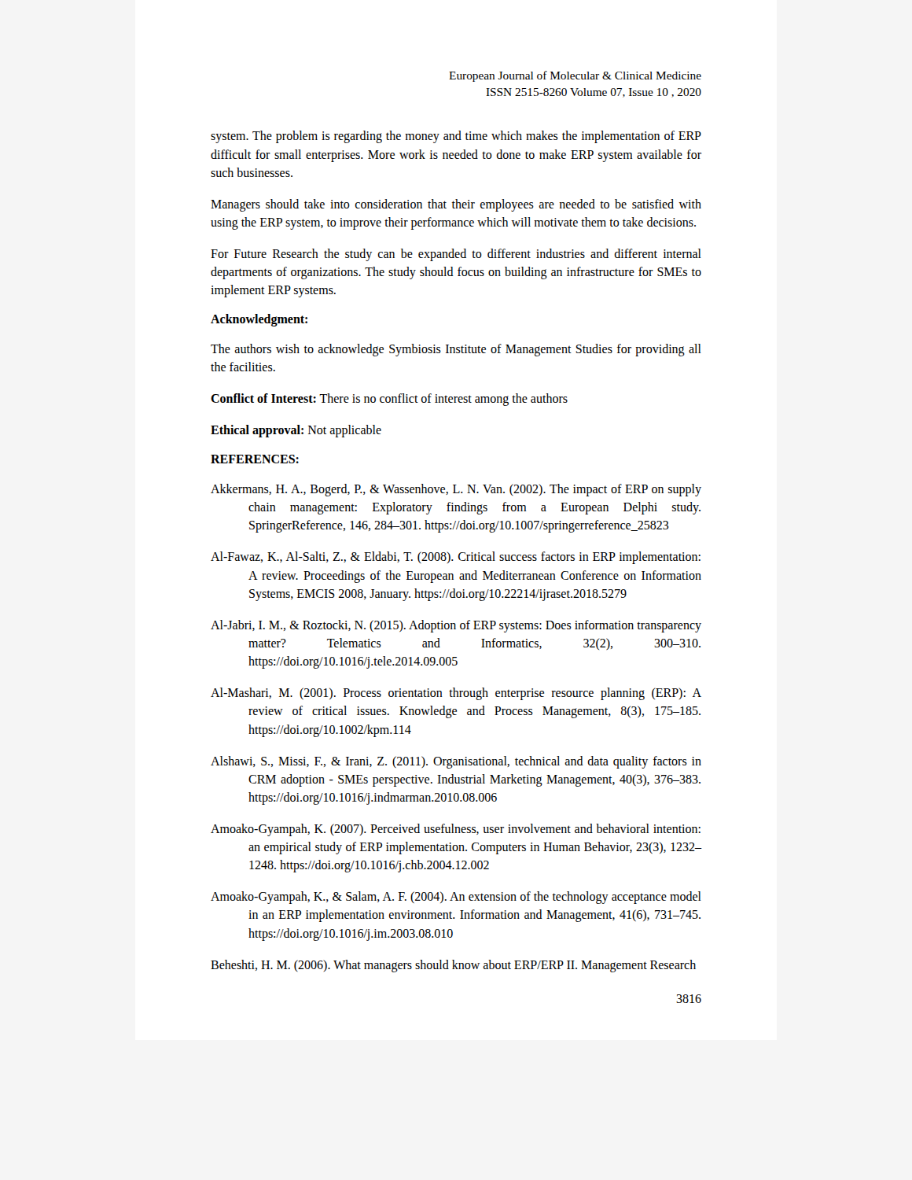European Journal of Molecular & Clinical Medicine
ISSN 2515-8260 Volume 07, Issue 10 , 2020
system. The problem is regarding the money and time which makes the implementation of ERP difficult for small enterprises. More work is needed to done to make ERP system available for such businesses.
Managers should take into consideration that their employees are needed to be satisfied with using the ERP system, to improve their performance which will motivate them to take decisions.
For Future Research the study can be expanded to different industries and different internal departments of organizations. The study should focus on building an infrastructure for SMEs to implement ERP systems.
Acknowledgment:
The authors wish to acknowledge Symbiosis Institute of Management Studies for providing all the facilities.
Conflict of Interest: There is no conflict of interest among the authors
Ethical approval: Not applicable
REFERENCES:
Akkermans, H. A., Bogerd, P., & Wassenhove, L. N. Van. (2002). The impact of ERP on supply chain management: Exploratory findings from a European Delphi study. SpringerReference, 146, 284–301. https://doi.org/10.1007/springerreference_25823
Al-Fawaz, K., Al-Salti, Z., & Eldabi, T. (2008). Critical success factors in ERP implementation: A review. Proceedings of the European and Mediterranean Conference on Information Systems, EMCIS 2008, January. https://doi.org/10.22214/ijraset.2018.5279
Al-Jabri, I. M., & Roztocki, N. (2015). Adoption of ERP systems: Does information transparency matter? Telematics and Informatics, 32(2), 300–310. https://doi.org/10.1016/j.tele.2014.09.005
Al-Mashari, M. (2001). Process orientation through enterprise resource planning (ERP): A review of critical issues. Knowledge and Process Management, 8(3), 175–185. https://doi.org/10.1002/kpm.114
Alshawi, S., Missi, F., & Irani, Z. (2011). Organisational, technical and data quality factors in CRM adoption - SMEs perspective. Industrial Marketing Management, 40(3), 376–383. https://doi.org/10.1016/j.indmarman.2010.08.006
Amoako-Gyampah, K. (2007). Perceived usefulness, user involvement and behavioral intention: an empirical study of ERP implementation. Computers in Human Behavior, 23(3), 1232–1248. https://doi.org/10.1016/j.chb.2004.12.002
Amoako-Gyampah, K., & Salam, A. F. (2004). An extension of the technology acceptance model in an ERP implementation environment. Information and Management, 41(6), 731–745. https://doi.org/10.1016/j.im.2003.08.010
Beheshti, H. M. (2006). What managers should know about ERP/ERP II. Management Research
3816